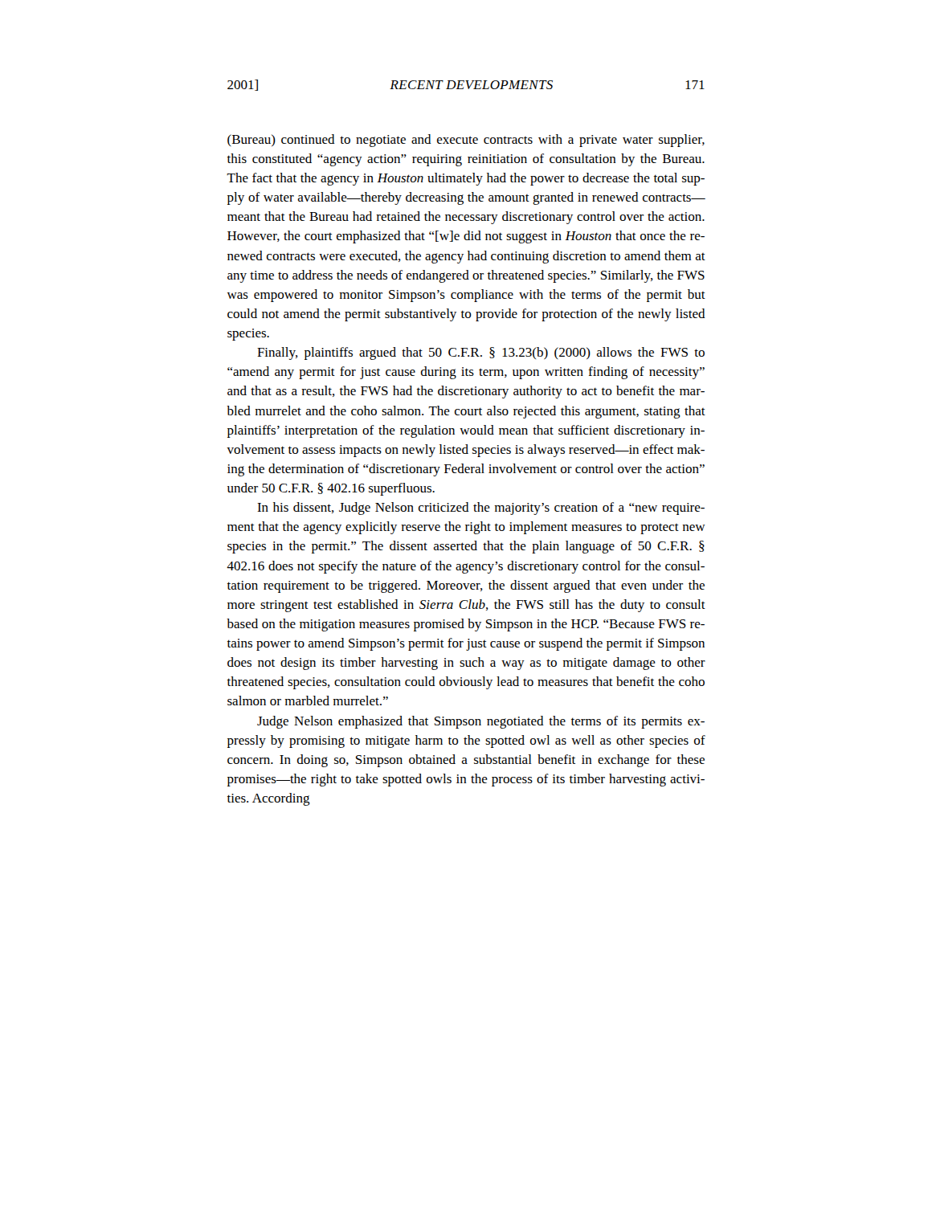2001] RECENT DEVELOPMENTS 171
(Bureau) continued to negotiate and execute contracts with a private water supplier, this constituted “agency action” requiring reinitiation of consultation by the Bureau. The fact that the agency in Houston ultimately had the power to decrease the total supply of water available—thereby decreasing the amount granted in renewed contracts—meant that the Bureau had retained the necessary discretionary control over the action. However, the court emphasized that “[w]e did not suggest in Houston that once the renewed contracts were executed, the agency had continuing discretion to amend them at any time to address the needs of endangered or threatened species.” Similarly, the FWS was empowered to monitor Simpson’s compliance with the terms of the permit but could not amend the permit substantively to provide for protection of the newly listed species.
Finally, plaintiffs argued that 50 C.F.R. § 13.23(b) (2000) allows the FWS to “amend any permit for just cause during its term, upon written finding of necessity” and that as a result, the FWS had the discretionary authority to act to benefit the marbled murrelet and the coho salmon. The court also rejected this argument, stating that plaintiffs’ interpretation of the regulation would mean that sufficient discretionary involvement to assess impacts on newly listed species is always reserved—in effect making the determination of “discretionary Federal involvement or control over the action” under 50 C.F.R. § 402.16 superfluous.
In his dissent, Judge Nelson criticized the majority’s creation of a “new requirement that the agency explicitly reserve the right to implement measures to protect new species in the permit.” The dissent asserted that the plain language of 50 C.F.R. § 402.16 does not specify the nature of the agency’s discretionary control for the consultation requirement to be triggered. Moreover, the dissent argued that even under the more stringent test established in Sierra Club, the FWS still has the duty to consult based on the mitigation measures promised by Simpson in the HCP. “Because FWS retains power to amend Simpson’s permit for just cause or suspend the permit if Simpson does not design its timber harvesting in such a way as to mitigate damage to other threatened species, consultation could obviously lead to measures that benefit the coho salmon or marbled murrelet.”
Judge Nelson emphasized that Simpson negotiated the terms of its permits expressly by promising to mitigate harm to the spotted owl as well as other species of concern. In doing so, Simpson obtained a substantial benefit in exchange for these promises—the right to take spotted owls in the process of its timber harvesting activities. According